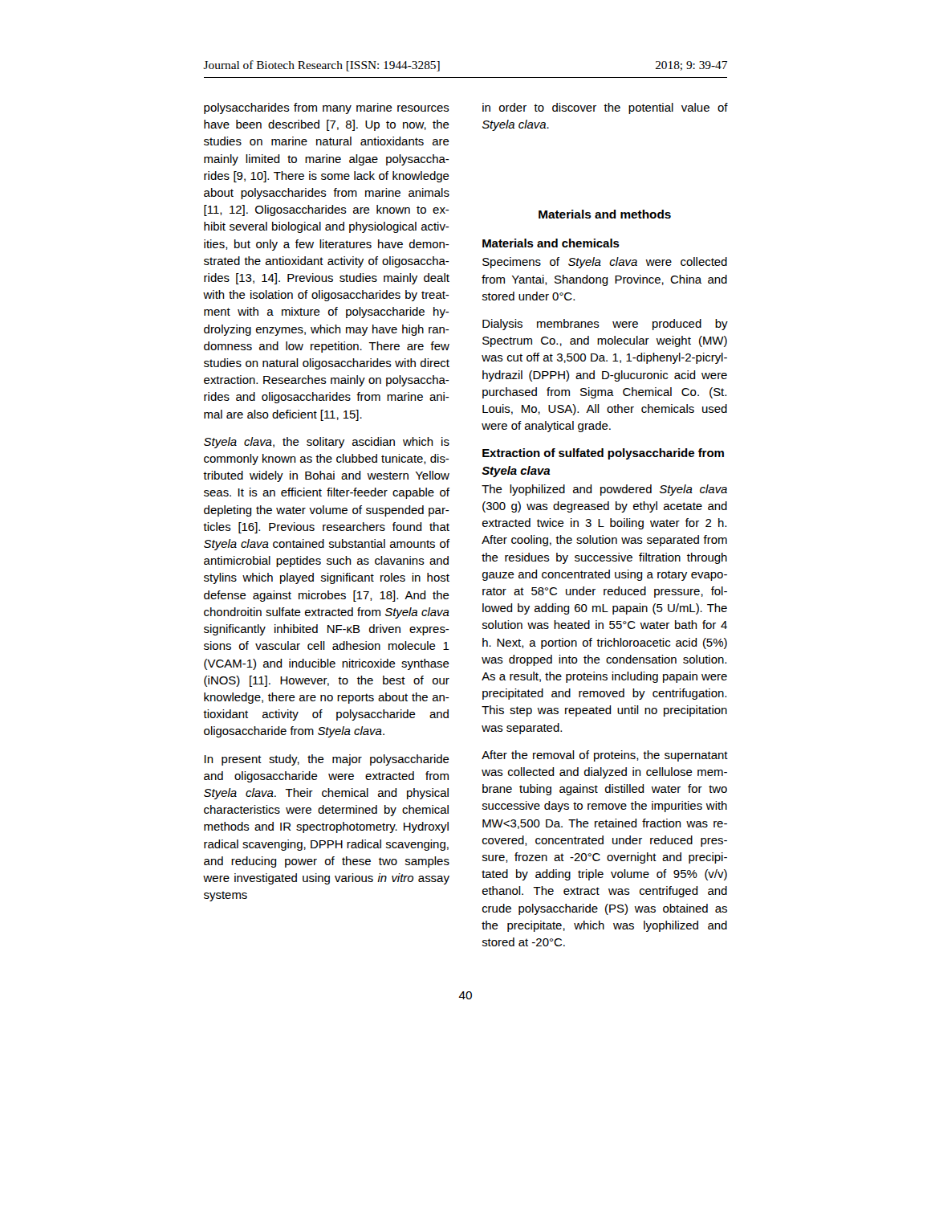Journal of Biotech Research [ISSN: 1944-3285] 2018; 9: 39-47
polysaccharides from many marine resources have been described [7, 8]. Up to now, the studies on marine natural antioxidants are mainly limited to marine algae polysaccharides [9, 10]. There is some lack of knowledge about polysaccharides from marine animals [11, 12]. Oligosaccharides are known to exhibit several biological and physiological activities, but only a few literatures have demonstrated the antioxidant activity of oligosaccharides [13, 14]. Previous studies mainly dealt with the isolation of oligosaccharides by treatment with a mixture of polysaccharide hydrolyzing enzymes, which may have high randomness and low repetition. There are few studies on natural oligosaccharides with direct extraction. Researches mainly on polysaccharides and oligosaccharides from marine animal are also deficient [11, 15].
Styela clava, the solitary ascidian which is commonly known as the clubbed tunicate, distributed widely in Bohai and western Yellow seas. It is an efficient filter-feeder capable of depleting the water volume of suspended particles [16]. Previous researchers found that Styela clava contained substantial amounts of antimicrobial peptides such as clavanins and stylins which played significant roles in host defense against microbes [17, 18]. And the chondroitin sulfate extracted from Styela clava significantly inhibited NF-κB driven expressions of vascular cell adhesion molecule 1 (VCAM-1) and inducible nitricoxide synthase (iNOS) [11]. However, to the best of our knowledge, there are no reports about the antioxidant activity of polysaccharide and oligosaccharide from Styela clava.
In present study, the major polysaccharide and oligosaccharide were extracted from Styela clava. Their chemical and physical characteristics were determined by chemical methods and IR spectrophotometry. Hydroxyl radical scavenging, DPPH radical scavenging, and reducing power of these two samples were investigated using various in vitro assay systems
in order to discover the potential value of Styela clava.
Materials and methods
Materials and chemicals
Specimens of Styela clava were collected from Yantai, Shandong Province, China and stored under 0°C.
Dialysis membranes were produced by Spectrum Co., and molecular weight (MW) was cut off at 3,500 Da. 1, 1-diphenyl-2-picrylhydrazil (DPPH) and D-glucuronic acid were purchased from Sigma Chemical Co. (St. Louis, Mo, USA). All other chemicals used were of analytical grade.
Extraction of sulfated polysaccharide from Styela clava
The lyophilized and powdered Styela clava (300 g) was degreased by ethyl acetate and extracted twice in 3 L boiling water for 2 h. After cooling, the solution was separated from the residues by successive filtration through gauze and concentrated using a rotary evaporator at 58°C under reduced pressure, followed by adding 60 mL papain (5 U/mL). The solution was heated in 55°C water bath for 4 h. Next, a portion of trichloroacetic acid (5%) was dropped into the condensation solution. As a result, the proteins including papain were precipitated and removed by centrifugation. This step was repeated until no precipitation was separated.
After the removal of proteins, the supernatant was collected and dialyzed in cellulose membrane tubing against distilled water for two successive days to remove the impurities with MW<3,500 Da. The retained fraction was recovered, concentrated under reduced pressure, frozen at -20°C overnight and precipitated by adding triple volume of 95% (v/v) ethanol. The extract was centrifuged and crude polysaccharide (PS) was obtained as the precipitate, which was lyophilized and stored at -20°C.
40